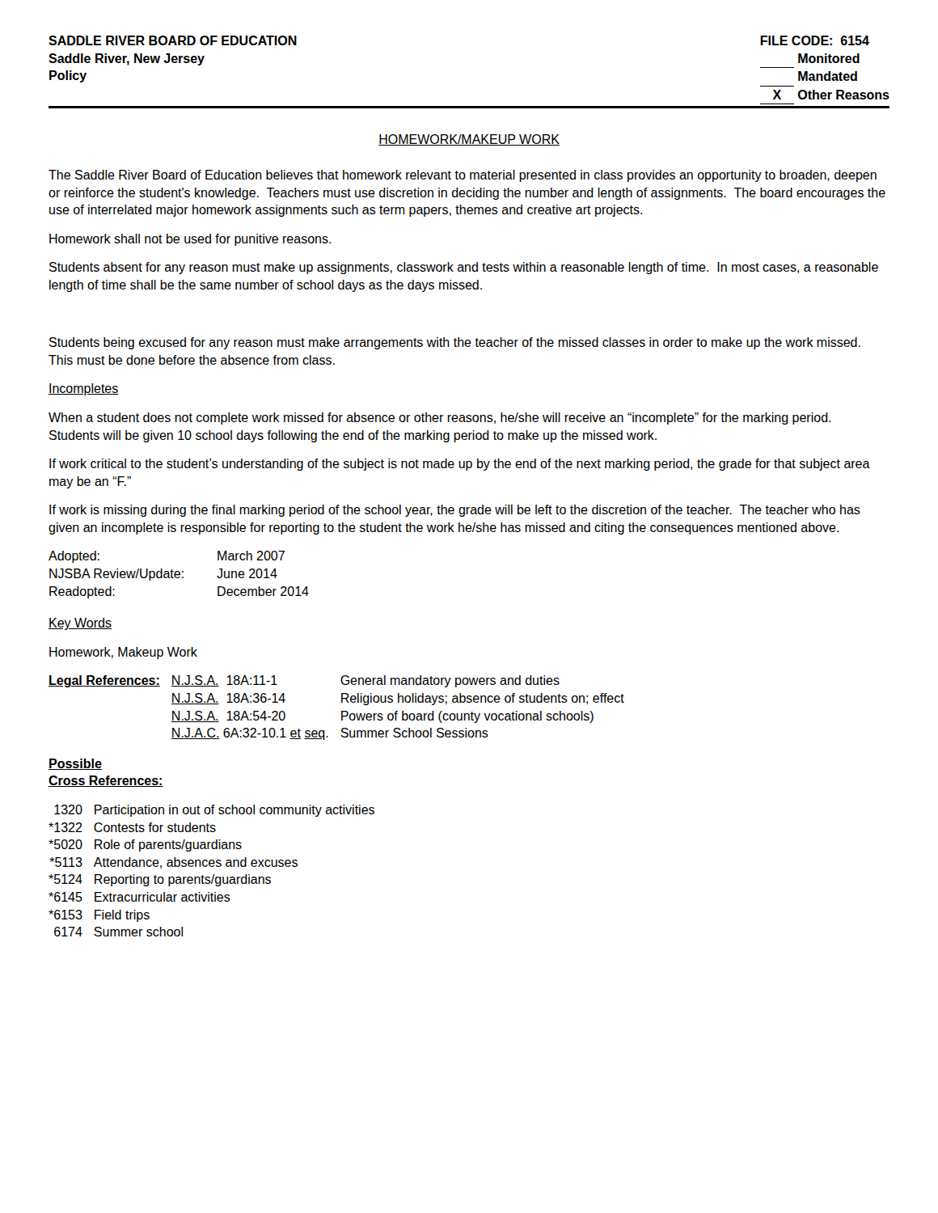SADDLE RIVER BOARD OF EDUCATION
Saddle River, New Jersey
Policy
| FILE CODE: 6154 |
| Monitored |
| Mandated |
| X Other Reasons |
HOMEWORK/MAKEUP WORK
The Saddle River Board of Education believes that homework relevant to material presented in class provides an opportunity to broaden, deepen or reinforce the student's knowledge. Teachers must use discretion in deciding the number and length of assignments. The board encourages the use of interrelated major homework assignments such as term papers, themes and creative art projects.
Homework shall not be used for punitive reasons.
Students absent for any reason must make up assignments, classwork and tests within a reasonable length of time. In most cases, a reasonable length of time shall be the same number of school days as the days missed.
Students being excused for any reason must make arrangements with the teacher of the missed classes in order to make up the work missed. This must be done before the absence from class.
Incompletes
When a student does not complete work missed for absence or other reasons, he/she will receive an “incomplete” for the marking period. Students will be given 10 school days following the end of the marking period to make up the missed work.
If work critical to the student’s understanding of the subject is not made up by the end of the next marking period, the grade for that subject area may be an “F.”
If work is missing during the final marking period of the school year, the grade will be left to the discretion of the teacher. The teacher who has given an incomplete is responsible for reporting to the student the work he/she has missed and citing the consequences mentioned above.
| Adopted: | March 2007 |
| NJSBA Review/Update: | June 2014 |
| Readopted: | December 2014 |
Key Words
Homework, Makeup Work
| Legal References: | N.J.S.A. 18A:11-1 | General mandatory powers and duties |
| | N.J.S.A. 18A:36-14 | Religious holidays; absence of students on; effect |
| | N.J.S.A. 18A:54-20 | Powers of board (county vocational schools) |
| | N.J.A.C. 6A:32-10.1 et seq . | Summer School Sessions |
Possible
Cross References:
| 1320 | Participation in out of school community activities |
| *1322 | Contests for students |
| *5020 | Role of parents/guardians |
| *5113 | Attendance, absences and excuses |
| *5124 | Reporting to parents/guardians |
| *6145 | Extracurricular activities |
| *6153 | Field trips |
| 6174 | Summer school |